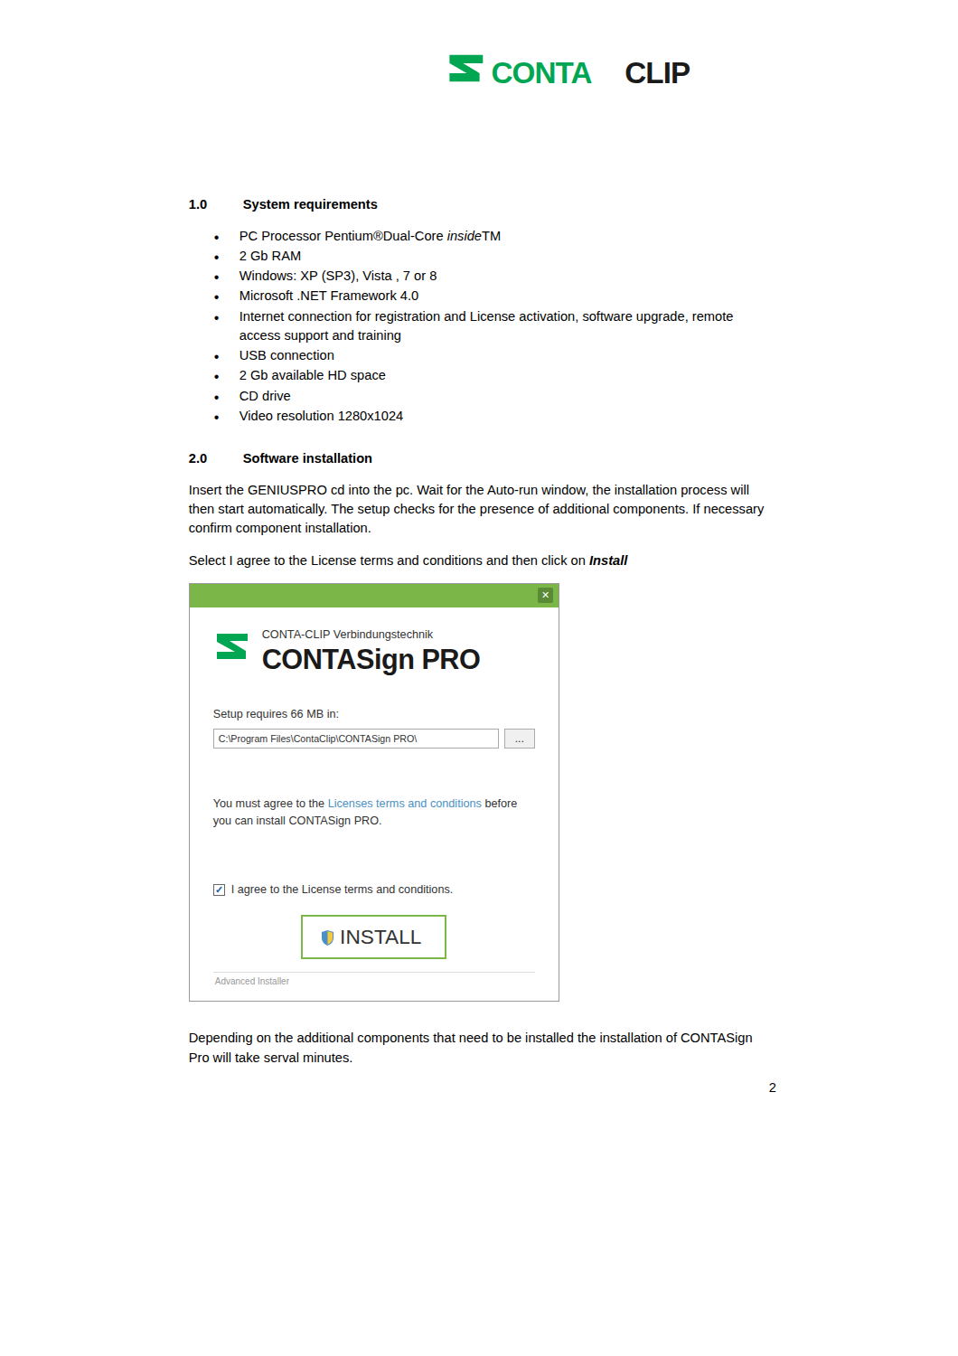CONTA CLIP
1.0 System requirements
PC Processor Pentium®Dual-Core inside TM
2 Gb RAM
Windows: XP (SP3), Vista , 7 or 8
Microsoft .NET Framework 4.0
Internet connection for registration and License activation, software upgrade, remote access support and training
USB connection
2 Gb available HD space
CD drive
Video resolution 1280x1024
2.0 Software installation
Insert the GENIUSPRO cd into the pc. Wait for the Auto-run window, the installation process will then start automatically. The setup checks for the presence of additional components. If necessary confirm component installation.
Select I agree to the License terms and conditions and then click on Install
✕
CONTA-CLIP Verbindungstechnik
CONTASign PRO
Setup requires 66 MB in:
C:\Program Files\ContaClip\CONTASign PRO\
...
You must agree to the Licenses terms and conditions before you can install CONTASign PRO.
I agree to the License terms and conditions.
INSTALL
Advanced Installer
Depending on the additional components that need to be installed the installation of CONTASign Pro will take serval minutes.
2